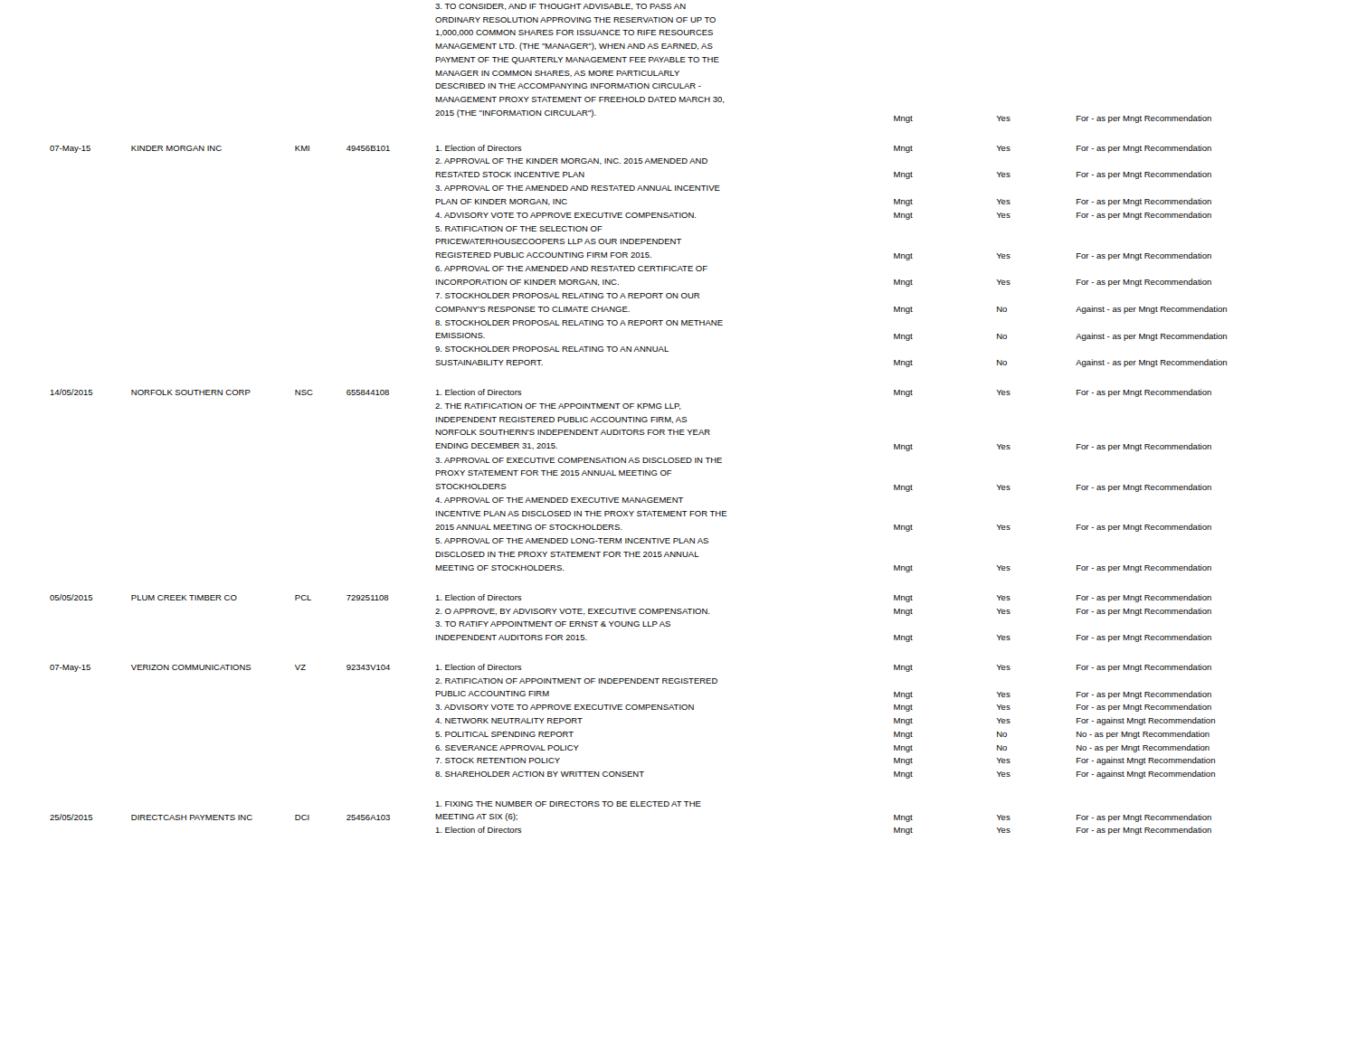| | | | | 3. TO CONSIDER, AND IF THOUGHT ADVISABLE, TO PASS AN ORDINARY RESOLUTION APPROVING THE RESERVATION OF UP TO 1,000,000 COMMON SHARES FOR ISSUANCE TO RIFE RESOURCES MANAGEMENT LTD. (THE "MANAGER"), WHEN AND AS EARNED, AS PAYMENT OF THE QUARTERLY MANAGEMENT FEE PAYABLE TO THE MANAGER IN COMMON SHARES, AS MORE PARTICULARLY DESCRIBED IN THE ACCOMPANYING INFORMATION CIRCULAR - MANAGEMENT PROXY STATEMENT OF FREEHOLD DATED MARCH 30, 2015 (THE "INFORMATION CIRCULAR"). | Mngt | Yes | For - as per Mngt Recommendation |
| 07-May-15 | KINDER MORGAN INC | KMI | 49456B101 | 1. Election of Directors | Mngt | Yes | For - as per Mngt Recommendation |
| | 2. APPROVAL OF THE KINDER MORGAN, INC. 2015 AMENDED AND RESTATED STOCK INCENTIVE PLAN | Mngt | Yes | For - as per Mngt Recommendation |
| | 3. APPROVAL OF THE AMENDED AND RESTATED ANNUAL INCENTIVE PLAN OF KINDER MORGAN, INC | Mngt | Yes | For - as per Mngt Recommendation |
| | 4. ADVISORY VOTE TO APPROVE EXECUTIVE COMPENSATION. | Mngt | Yes | For - as per Mngt Recommendation |
| | 5. RATIFICATION OF THE SELECTION OF PRICEWATERHOUSECOOPERS LLP AS OUR INDEPENDENT REGISTERED PUBLIC ACCOUNTING FIRM FOR 2015. | Mngt | Yes | For - as per Mngt Recommendation |
| | 6. APPROVAL OF THE AMENDED AND RESTATED CERTIFICATE OF INCORPORATION OF KINDER MORGAN, INC. | Mngt | Yes | For - as per Mngt Recommendation |
| | 7. STOCKHOLDER PROPOSAL RELATING TO A REPORT ON OUR COMPANY'S RESPONSE TO CLIMATE CHANGE. | Mngt | No | Against - as per Mngt Recommendation |
| | 8. STOCKHOLDER PROPOSAL RELATING TO A REPORT ON METHANE EMISSIONS. | Mngt | No | Against - as per Mngt Recommendation |
| | 9. STOCKHOLDER PROPOSAL RELATING TO AN ANNUAL SUSTAINABILITY REPORT. | Mngt | No | Against - as per Mngt Recommendation |
| 14/05/2015 | NORFOLK SOUTHERN CORP | NSC | 655844108 | 1. Election of Directors | Mngt | Yes | For - as per Mngt Recommendation |
| | 2. THE RATIFICATION OF THE APPOINTMENT OF KPMG LLP, INDEPENDENT REGISTERED PUBLIC ACCOUNTING FIRM, AS NORFOLK SOUTHERN'S INDEPENDENT AUDITORS FOR THE YEAR ENDING DECEMBER 31, 2015. | Mngt | Yes | For - as per Mngt Recommendation |
| | 3. APPROVAL OF EXECUTIVE COMPENSATION AS DISCLOSED IN THE PROXY STATEMENT FOR THE 2015 ANNUAL MEETING OF STOCKHOLDERS | Mngt | Yes | For - as per Mngt Recommendation |
| | 4. APPROVAL OF THE AMENDED EXECUTIVE MANAGEMENT INCENTIVE PLAN AS DISCLOSED IN THE PROXY STATEMENT FOR THE 2015 ANNUAL MEETING OF STOCKHOLDERS. | Mngt | Yes | For - as per Mngt Recommendation |
| | 5. APPROVAL OF THE AMENDED LONG-TERM INCENTIVE PLAN AS DISCLOSED IN THE PROXY STATEMENT FOR THE 2015 ANNUAL MEETING OF STOCKHOLDERS. | Mngt | Yes | For - as per Mngt Recommendation |
| 05/05/2015 | PLUM CREEK TIMBER CO | PCL | 729251108 | 1. Election of Directors | Mngt | Yes | For - as per Mngt Recommendation |
| | 2. O APPROVE, BY ADVISORY VOTE, EXECUTIVE COMPENSATION. | Mngt | Yes | For - as per Mngt Recommendation |
| | 3. TO RATIFY APPOINTMENT OF ERNST & YOUNG LLP AS INDEPENDENT AUDITORS FOR 2015. | Mngt | Yes | For - as per Mngt Recommendation |
| 07-May-15 | VERIZON COMMUNICATIONS | VZ | 92343V104 | 1. Election of Directors | Mngt | Yes | For - as per Mngt Recommendation |
| | 2. RATIFICATION OF APPOINTMENT OF INDEPENDENT REGISTERED PUBLIC ACCOUNTING FIRM | Mngt | Yes | For - as per Mngt Recommendation |
| | 3. ADVISORY VOTE TO APPROVE EXECUTIVE COMPENSATION | Mngt | Yes | For - as per Mngt Recommendation |
| | 4. NETWORK NEUTRALITY REPORT | Mngt | Yes | For - against Mngt Recommendation |
| | 5. POLITICAL SPENDING REPORT | Mngt | No | No - as per Mngt Recommendation |
| | 6. SEVERANCE APPROVAL POLICY | Mngt | No | No - as per Mngt Recommendation |
| | 7. STOCK RETENTION POLICY | Mngt | Yes | For - against Mngt Recommendation |
| | 8. SHAREHOLDER ACTION BY WRITTEN CONSENT | Mngt | Yes | For - against Mngt Recommendation |
| 25/05/2015 | DIRECTCASH PAYMENTS INC | DCI | 25456A103 | 1. FIXING THE NUMBER OF DIRECTORS TO BE ELECTED AT THE MEETING AT SIX (6); | Mngt | Yes | For - as per Mngt Recommendation |
| | 1. Election of Directors | Mngt | Yes | For - as per Mngt Recommendation |